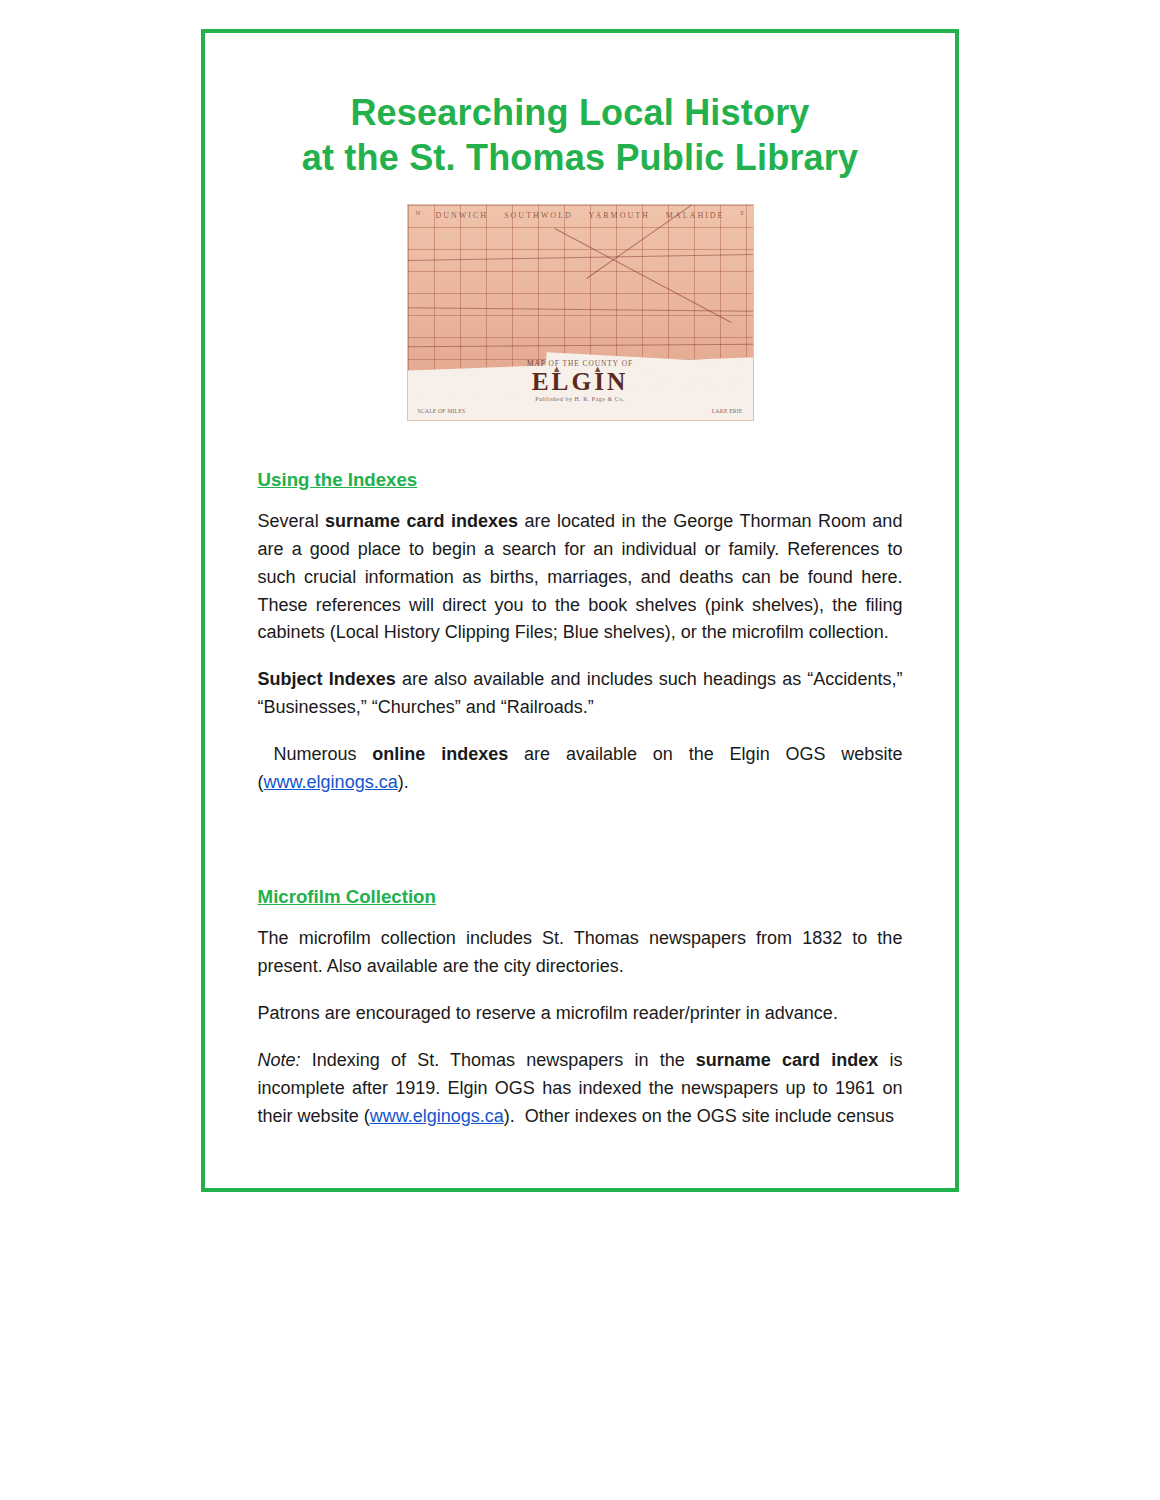Researching Local History
at the St. Thomas Public Library
DUNWICH SOUTHWOLD YARMOUTH MALAHIDE
N
E
▲ ▲
MAP OF THE COUNTY OF
ELGIN
Published by H. R. Page & Co.
SCALE OF MILES
LAKE ERIE
Using the Indexes
Several surname card indexes are located in the George Thorman Room and are a good place to begin a search for an individual or family. References to such crucial information as births, marriages, and deaths can be found here. These references will direct you to the book shelves (pink shelves), the filing cabinets (Local History Clipping Files; Blue shelves), or the microfilm collection.
Subject Indexes are also available and includes such headings as “Accidents,” “Businesses,” “Churches” and “Railroads.”
Numerous online indexes are available on the Elgin OGS website (www.elginogs.ca).
Microfilm Collection
The microfilm collection includes St. Thomas newspapers from 1832 to the present. Also available are the city directories.
Patrons are encouraged to reserve a microfilm reader/printer in advance.
Note: Indexing of St. Thomas newspapers in the surname card index is incomplete after 1919. Elgin OGS has indexed the newspapers up to 1961 on their website (www.elginogs.ca). Other indexes on the OGS site include census